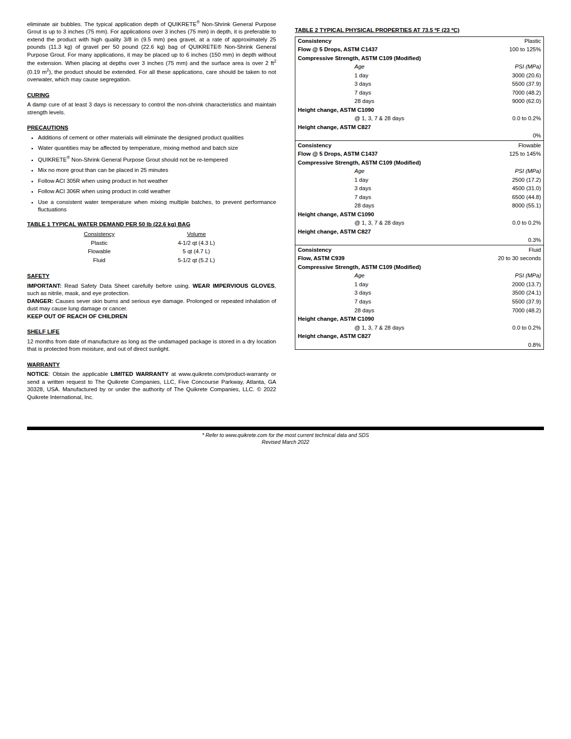eliminate air bubbles. The typical application depth of QUIKRETE® Non-Shrink General Purpose Grout is up to 3 inches (75 mm). For applications over 3 inches (75 mm) in depth, it is preferable to extend the product with high quality 3/8 in (9.5 mm) pea gravel, at a rate of approximately 25 pounds (11.3 kg) of gravel per 50 pound (22.6 kg) bag of QUIKRETE® Non-Shrink General Purpose Grout. For many applications, it may be placed up to 6 inches (150 mm) in depth without the extension. When placing at depths over 3 inches (75 mm) and the surface area is over 2 ft2 (0.19 m2), the product should be extended. For all these applications, care should be taken to not overwater, which may cause segregation.
Curing
A damp cure of at least 3 days is necessary to control the non-shrink characteristics and maintain strength levels.
Precautions
Additions of cement or other materials will eliminate the designed product qualities
Water quantities may be affected by temperature, mixing method and batch size
QUIKRETE® Non-Shrink General Purpose Grout should not be re-tempered
Mix no more grout than can be placed in 25 minutes
Follow ACI 305R when using product in hot weather
Follow ACI 306R when using product in cold weather
Use a consistent water temperature when mixing multiple batches, to prevent performance fluctuations
TABLE 1 TYPICAL WATER DEMAND PER 50 lb (22.6 kg) BAG
| Consistency | Volume |
| --- | --- |
| Plastic | 4-1/2 qt (4.3 L) |
| Flowable | 5 qt (4.7 L) |
| Fluid | 5-1/2 qt (5.2 L) |
Safety
IMPORTANT: Read Safety Data Sheet carefully before using. WEAR IMPERVIOUS GLOVES, such as nitrile, mask, and eye protection.
DANGER: Causes sever skin burns and serious eye damage. Prolonged or repeated inhalation of dust may cause lung damage or cancer.
KEEP OUT OF REACH OF CHILDREN
Shelf Life
12 months from date of manufacture as long as the undamaged package is stored in a dry location that is protected from moisture, and out of direct sunlight.
Warranty
NOTICE: Obtain the applicable LIMITED WARRANTY at www.quikrete.com/product-warranty or send a written request to The Quikrete Companies, LLC, Five Concourse Parkway, Atlanta, GA 30328, USA. Manufactured by or under the authority of The Quikrete Companies, LLC. © 2022 Quikrete International, Inc.
TABLE 2 TYPICAL PHYSICAL PROPERTIES AT 73.5 ºF (23 ºC)
| Consistency | Plastic |
| Flow @ 5 Drops, ASTM C1437 | 100 to 125% |
| Compressive Strength, ASTM C109 (Modified) |
| Age | PSI (MPa) |
| 1 day | 3000 (20.6) |
| 3 days | 5500 (37.9) |
| 7 days | 7000 (48.2) |
| 28 days | 9000 (62.0) |
| Height change, ASTM C1090 |
| @ 1, 3, 7 & 28 days | 0.0 to 0.2% |
| Height change, ASTM C827 |
| | 0% |
| Consistency | Flowable |
| Flow @ 5 Drops, ASTM C1437 | 125 to 145% |
| Compressive Strength, ASTM C109 (Modified) |
| Age | PSI (MPa) |
| 1 day | 2500 (17.2) |
| 3 days | 4500 (31.0) |
| 7 days | 6500 (44.8) |
| 28 days | 8000 (55.1) |
| Height change, ASTM C1090 |
| @ 1, 3, 7 & 28 days | 0.0 to 0.2% |
| Height change, ASTM C827 |
| | 0.3% |
| Consistency | Fluid |
| Flow, ASTM C939 | 20 to 30 seconds |
| Compressive Strength, ASTM C109 (Modified) |
| Age | PSI (MPa) |
| 1 day | 2000 (13.7) |
| 3 days | 3500 (24.1) |
| 7 days | 5500 (37.9) |
| 28 days | 7000 (48.2) |
| Height change, ASTM C1090 |
| @ 1, 3, 7 & 28 days | 0.0 to 0.2% |
| Height change, ASTM C827 |
| | 0.8% |
* Refer to www.quikrete.com for the most current technical data and SDS
Revised March 2022